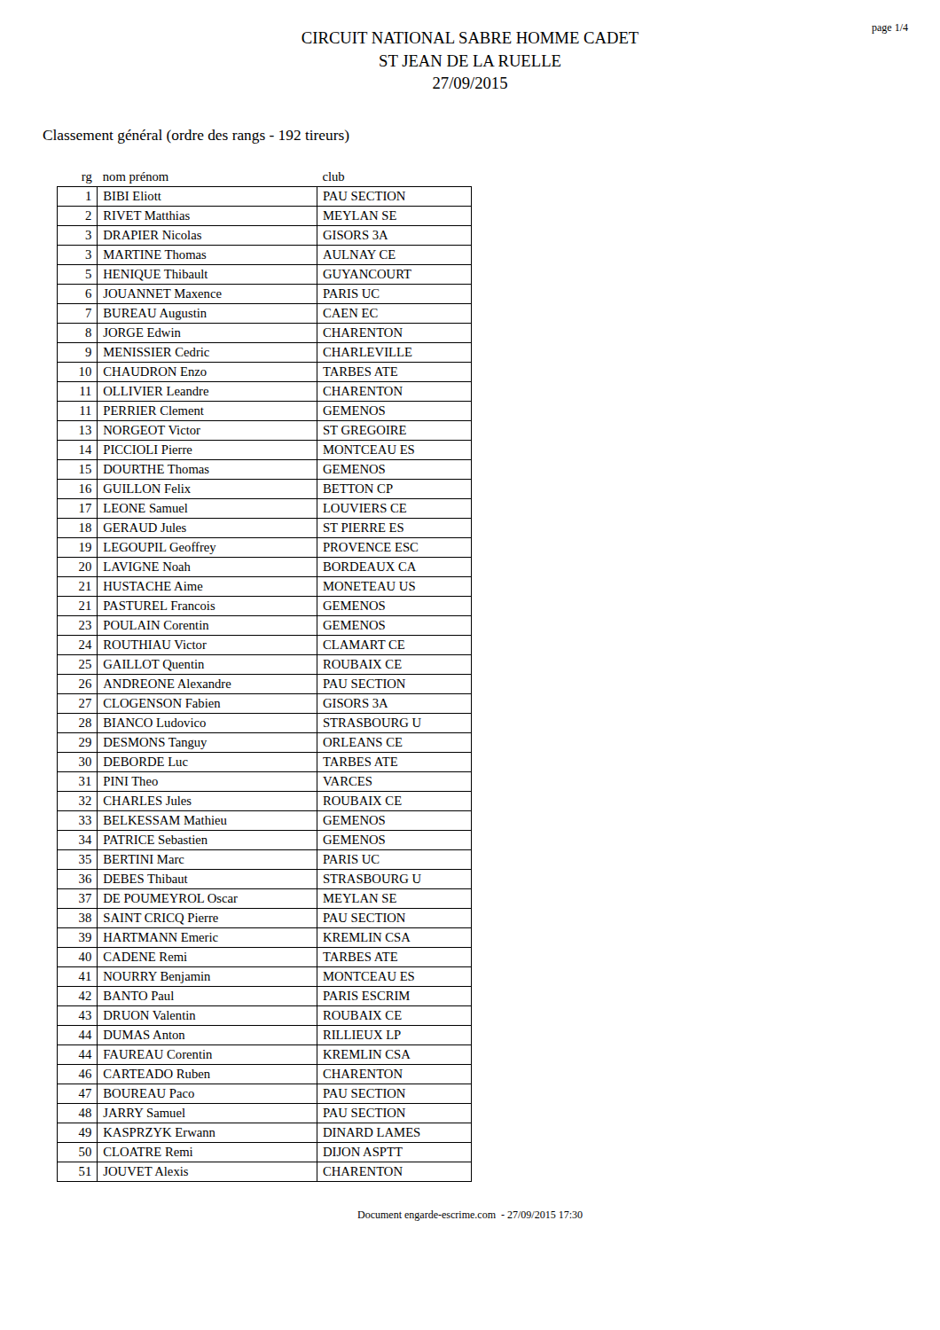page 1/4
CIRCUIT NATIONAL SABRE HOMME CADET
ST JEAN DE LA RUELLE
27/09/2015
Classement général (ordre des rangs - 192 tireurs)
| rg | nom prénom | club |
| --- | --- | --- |
| 1 | BIBI Eliott | PAU SECTION |
| 2 | RIVET Matthias | MEYLAN SE |
| 3 | DRAPIER Nicolas | GISORS 3A |
| 3 | MARTINE Thomas | AULNAY CE |
| 5 | HENIQUE Thibault | GUYANCOURT |
| 6 | JOUANNET Maxence | PARIS UC |
| 7 | BUREAU Augustin | CAEN EC |
| 8 | JORGE Edwin | CHARENTON |
| 9 | MENISSIER Cedric | CHARLEVILLE |
| 10 | CHAUDRON Enzo | TARBES ATE |
| 11 | OLLIVIER Leandre | CHARENTON |
| 11 | PERRIER Clement | GEMENOS |
| 13 | NORGEOT Victor | ST GREGOIRE |
| 14 | PICCIOLI Pierre | MONTCEAU ES |
| 15 | DOURTHE Thomas | GEMENOS |
| 16 | GUILLON Felix | BETTON CP |
| 17 | LEONE Samuel | LOUVIERS CE |
| 18 | GERAUD Jules | ST PIERRE ES |
| 19 | LEGOUPIL Geoffrey | PROVENCE ESC |
| 20 | LAVIGNE Noah | BORDEAUX CA |
| 21 | HUSTACHE Aime | MONETEAU US |
| 21 | PASTUREL Francois | GEMENOS |
| 23 | POULAIN Corentin | GEMENOS |
| 24 | ROUTHIAU Victor | CLAMART CE |
| 25 | GAILLOT Quentin | ROUBAIX CE |
| 26 | ANDREONE Alexandre | PAU SECTION |
| 27 | CLOGENSON Fabien | GISORS 3A |
| 28 | BIANCO Ludovico | STRASBOURG U |
| 29 | DESMONS Tanguy | ORLEANS CE |
| 30 | DEBORDE Luc | TARBES ATE |
| 31 | PINI Theo | VARCES |
| 32 | CHARLES Jules | ROUBAIX CE |
| 33 | BELKESSAM Mathieu | GEMENOS |
| 34 | PATRICE Sebastien | GEMENOS |
| 35 | BERTINI Marc | PARIS UC |
| 36 | DEBES Thibaut | STRASBOURG U |
| 37 | DE POUMEYROL Oscar | MEYLAN SE |
| 38 | SAINT CRICQ Pierre | PAU SECTION |
| 39 | HARTMANN Emeric | KREMLIN CSA |
| 40 | CADENE Remi | TARBES ATE |
| 41 | NOURRY Benjamin | MONTCEAU ES |
| 42 | BANTO Paul | PARIS ESCRIM |
| 43 | DRUON Valentin | ROUBAIX CE |
| 44 | DUMAS Anton | RILLIEUX LP |
| 44 | FAUREAU Corentin | KREMLIN CSA |
| 46 | CARTEADO Ruben | CHARENTON |
| 47 | BOUREAU Paco | PAU SECTION |
| 48 | JARRY Samuel | PAU SECTION |
| 49 | KASPRZYK Erwann | DINARD LAMES |
| 50 | CLOATRE Remi | DIJON ASPTT |
| 51 | JOUVET Alexis | CHARENTON |
Document engarde-escrime.com - 27/09/2015 17:30